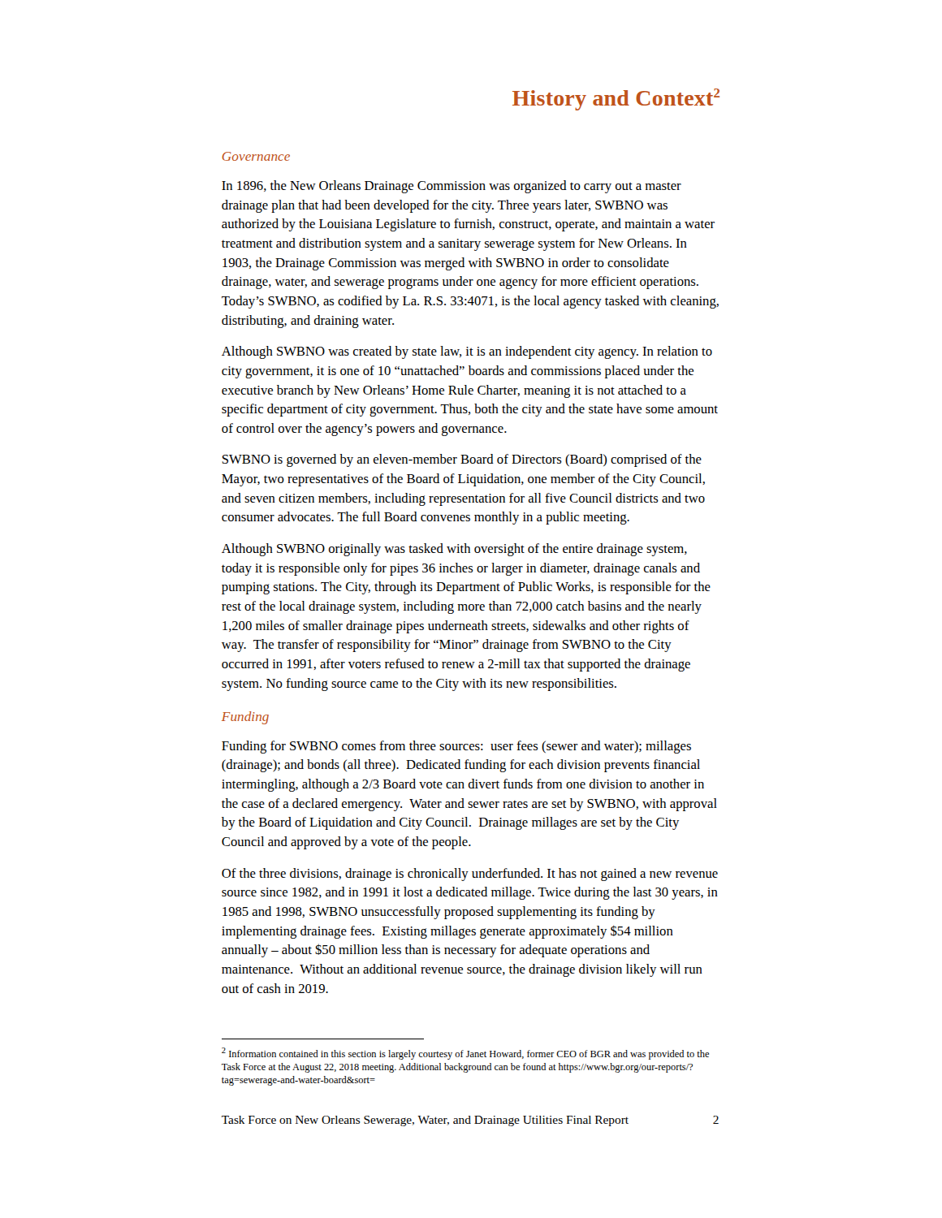History and Context2
Governance
In 1896, the New Orleans Drainage Commission was organized to carry out a master drainage plan that had been developed for the city. Three years later, SWBNO was authorized by the Louisiana Legislature to furnish, construct, operate, and maintain a water treatment and distribution system and a sanitary sewerage system for New Orleans. In 1903, the Drainage Commission was merged with SWBNO in order to consolidate drainage, water, and sewerage programs under one agency for more efficient operations. Today’s SWBNO, as codified by La. R.S. 33:4071, is the local agency tasked with cleaning, distributing, and draining water.
Although SWBNO was created by state law, it is an independent city agency. In relation to city government, it is one of 10 “unattached” boards and commissions placed under the executive branch by New Orleans’ Home Rule Charter, meaning it is not attached to a specific department of city government. Thus, both the city and the state have some amount of control over the agency’s powers and governance.
SWBNO is governed by an eleven-member Board of Directors (Board) comprised of the Mayor, two representatives of the Board of Liquidation, one member of the City Council, and seven citizen members, including representation for all five Council districts and two consumer advocates. The full Board convenes monthly in a public meeting.
Although SWBNO originally was tasked with oversight of the entire drainage system, today it is responsible only for pipes 36 inches or larger in diameter, drainage canals and pumping stations. The City, through its Department of Public Works, is responsible for the rest of the local drainage system, including more than 72,000 catch basins and the nearly 1,200 miles of smaller drainage pipes underneath streets, sidewalks and other rights of way. The transfer of responsibility for “Minor” drainage from SWBNO to the City occurred in 1991, after voters refused to renew a 2-mill tax that supported the drainage system. No funding source came to the City with its new responsibilities.
Funding
Funding for SWBNO comes from three sources: user fees (sewer and water); millages (drainage); and bonds (all three). Dedicated funding for each division prevents financial intermingling, although a 2/3 Board vote can divert funds from one division to another in the case of a declared emergency. Water and sewer rates are set by SWBNO, with approval by the Board of Liquidation and City Council. Drainage millages are set by the City Council and approved by a vote of the people.
Of the three divisions, drainage is chronically underfunded. It has not gained a new revenue source since 1982, and in 1991 it lost a dedicated millage. Twice during the last 30 years, in 1985 and 1998, SWBNO unsuccessfully proposed supplementing its funding by implementing drainage fees. Existing millages generate approximately $54 million annually – about $50 million less than is necessary for adequate operations and maintenance. Without an additional revenue source, the drainage division likely will run out of cash in 2019.
2 Information contained in this section is largely courtesy of Janet Howard, former CEO of BGR and was provided to the Task Force at the August 22, 2018 meeting. Additional background can be found at https://www.bgr.org/our-reports/?tag=sewerage-and-water-board&sort=
Task Force on New Orleans Sewerage, Water, and Drainage Utilities Final Report 2